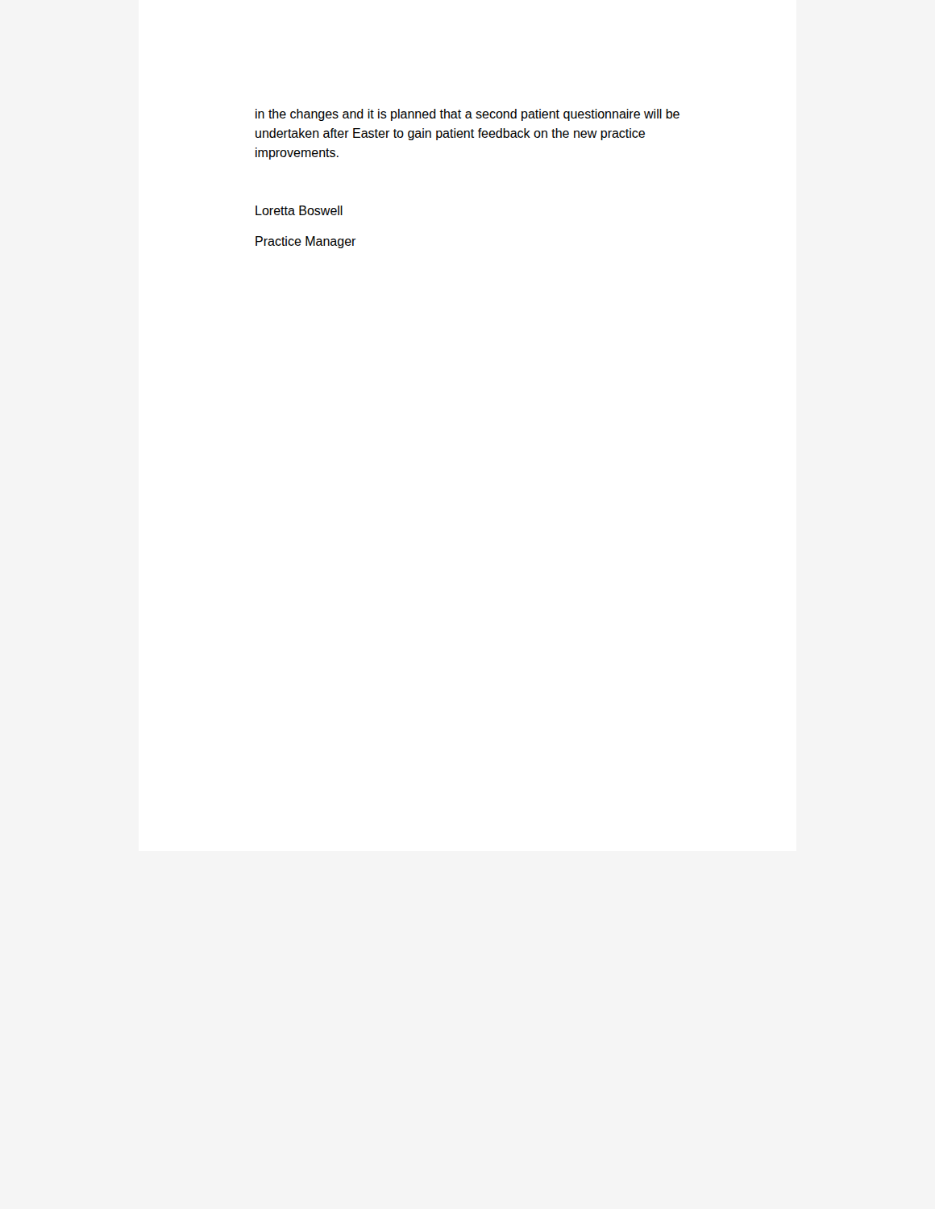in the changes and it is planned that a second patient questionnaire will be undertaken after Easter to gain patient feedback on the new practice improvements.
Loretta Boswell
Practice Manager